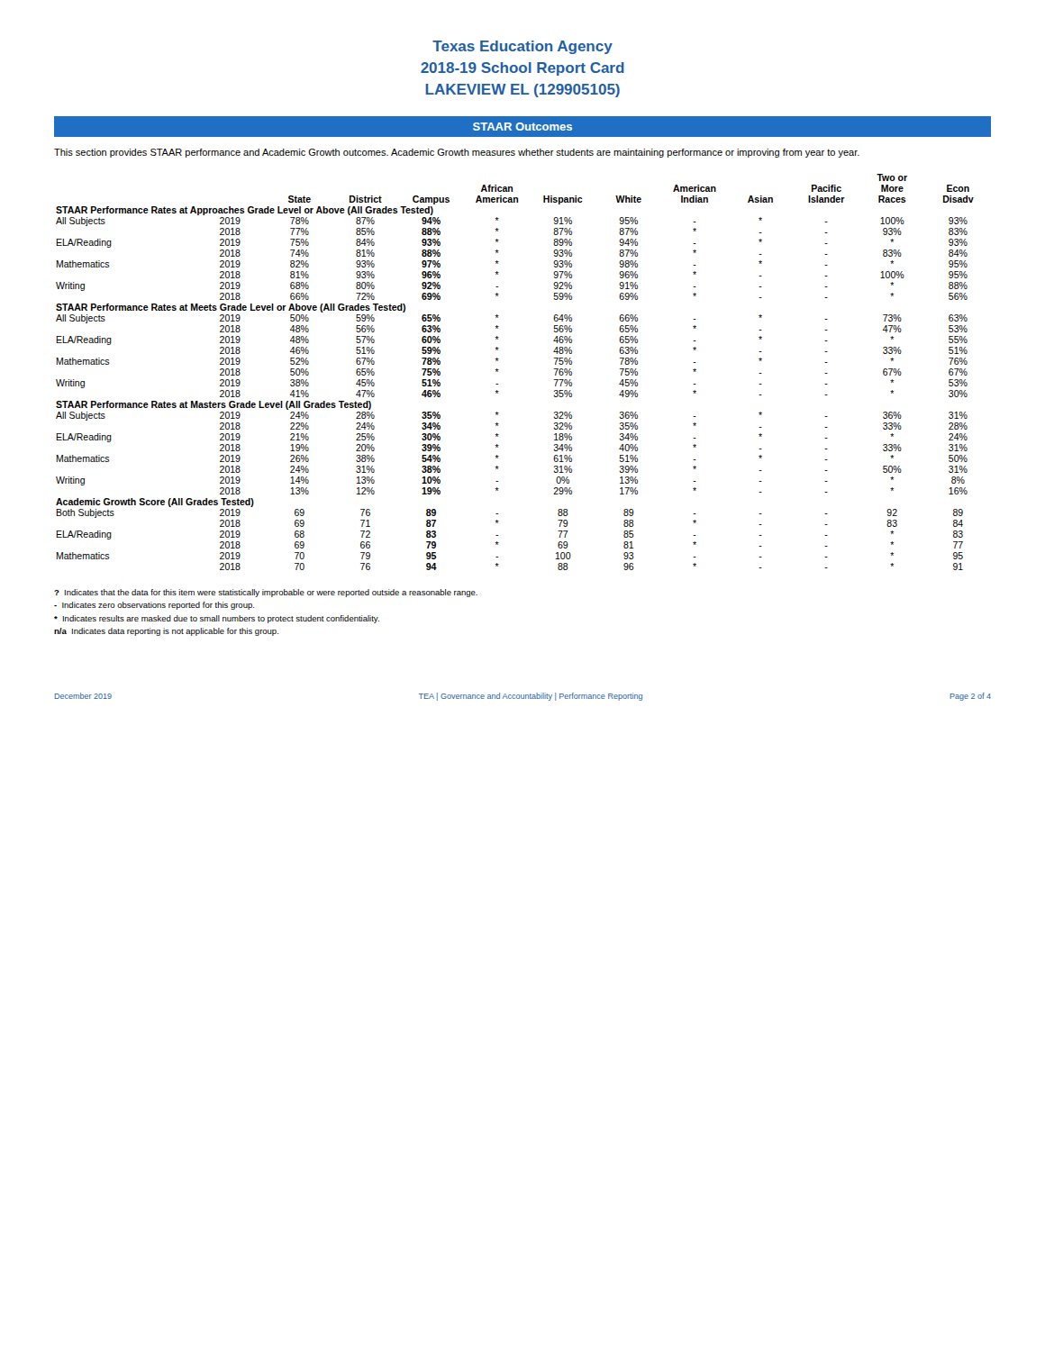Texas Education Agency
2018-19 School Report Card
LAKEVIEW EL (129905105)
STAAR Outcomes
This section provides STAAR performance and Academic Growth outcomes. Academic Growth measures whether students are maintaining performance or improving from year to year.
| | | State | District | Campus | African American | Hispanic | White | American Indian | Asian | Pacific Islander | Two or More Races | Econ Disadv |
| --- | --- | --- | --- | --- | --- | --- | --- | --- | --- | --- | --- | --- |
| STAAR Performance Rates at Approaches Grade Level or Above (All Grades Tested) |
| All Subjects | 2019 | 78% | 87% | 94% | * | 91% | 95% | - | * | - | 100% | 93% |
| | 2018 | 77% | 85% | 88% | * | 87% | 87% | * | - | - | 93% | 83% |
| ELA/Reading | 2019 | 75% | 84% | 93% | * | 89% | 94% | - | * | - | * | 93% |
| | 2018 | 74% | 81% | 88% | * | 93% | 87% | * | - | - | 83% | 84% |
| Mathematics | 2019 | 82% | 93% | 97% | * | 93% | 98% | - | * | - | * | 95% |
| | 2018 | 81% | 93% | 96% | * | 97% | 96% | * | - | - | 100% | 95% |
| Writing | 2019 | 68% | 80% | 92% | - | 92% | 91% | - | - | - | * | 88% |
| | 2018 | 66% | 72% | 69% | * | 59% | 69% | * | - | - | * | 56% |
| STAAR Performance Rates at Meets Grade Level or Above (All Grades Tested) |
| All Subjects | 2019 | 50% | 59% | 65% | * | 64% | 66% | - | * | - | 73% | 63% |
| | 2018 | 48% | 56% | 63% | * | 56% | 65% | * | - | - | 47% | 53% |
| ELA/Reading | 2019 | 48% | 57% | 60% | * | 46% | 65% | - | * | - | * | 55% |
| | 2018 | 46% | 51% | 59% | * | 48% | 63% | * | - | - | 33% | 51% |
| Mathematics | 2019 | 52% | 67% | 78% | * | 75% | 78% | - | * | - | * | 76% |
| | 2018 | 50% | 65% | 75% | * | 76% | 75% | * | - | - | 67% | 67% |
| Writing | 2019 | 38% | 45% | 51% | - | 77% | 45% | - | - | - | * | 53% |
| | 2018 | 41% | 47% | 46% | * | 35% | 49% | * | - | - | * | 30% |
| STAAR Performance Rates at Masters Grade Level (All Grades Tested) |
| All Subjects | 2019 | 24% | 28% | 35% | * | 32% | 36% | - | * | - | 36% | 31% |
| | 2018 | 22% | 24% | 34% | * | 32% | 35% | * | - | - | 33% | 28% |
| ELA/Reading | 2019 | 21% | 25% | 30% | * | 18% | 34% | - | * | - | * | 24% |
| | 2018 | 19% | 20% | 39% | * | 34% | 40% | * | - | - | 33% | 31% |
| Mathematics | 2019 | 26% | 38% | 54% | * | 61% | 51% | - | * | - | * | 50% |
| | 2018 | 24% | 31% | 38% | * | 31% | 39% | * | - | - | 50% | 31% |
| Writing | 2019 | 14% | 13% | 10% | - | 0% | 13% | - | - | - | * | 8% |
| | 2018 | 13% | 12% | 19% | * | 29% | 17% | * | - | - | * | 16% |
| Academic Growth Score (All Grades Tested) |
| Both Subjects | 2019 | 69 | 76 | 89 | - | 88 | 89 | - | - | - | 92 | 89 |
| | 2018 | 69 | 71 | 87 | * | 79 | 88 | * | - | - | 83 | 84 |
| ELA/Reading | 2019 | 68 | 72 | 83 | - | 77 | 85 | - | - | - | * | 83 |
| | 2018 | 69 | 66 | 79 | * | 69 | 81 | * | - | - | * | 77 |
| Mathematics | 2019 | 70 | 79 | 95 | - | 100 | 93 | - | - | - | * | 95 |
| | 2018 | 70 | 76 | 94 | * | 88 | 96 | * | - | - | * | 91 |
? Indicates that the data for this item were statistically improbable or were reported outside a reasonable range.
- Indicates zero observations reported for this group.
* Indicates results are masked due to small numbers to protect student confidentiality.
n/a Indicates data reporting is not applicable for this group.
December 2019
TEA | Governance and Accountability | Performance Reporting
Page 2 of 4